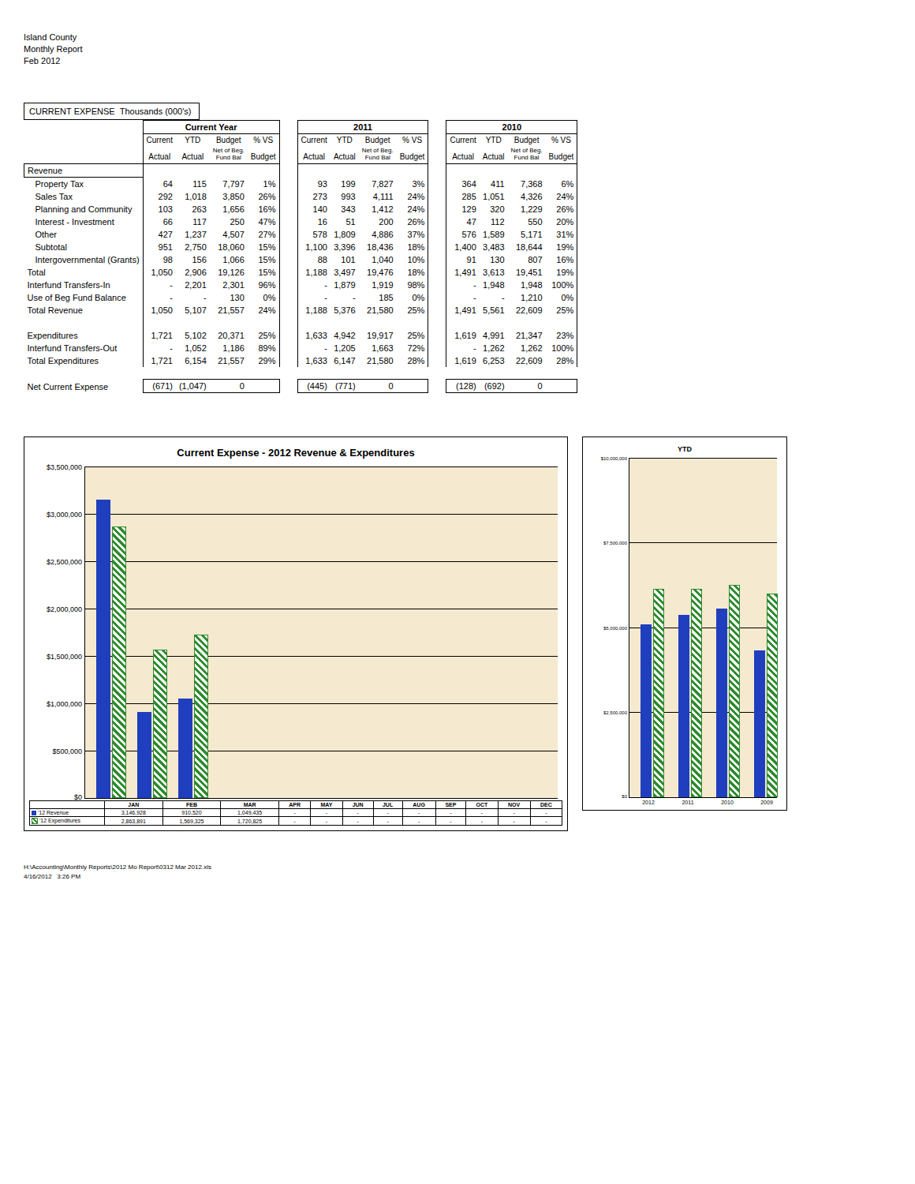Island County
Monthly Report
Feb 2012
CURRENT EXPENSE Thousands (000's)
| | Current Year | | 2011 | | 2010 |
| | Current | YTD | Budget | % VS | | Current | YTD | Budget | % VS | | Current | YTD | Budget | % VS |
| | Actual | Actual | Net of Beg. Fund Bal | Budget | | Actual | Actual | Net of Beg. Fund Bal | Budget | | Actual | Actual | Net of Beg. Fund Bal | Budget |
| Revenue | | | | | | | | | | | | | | |
| Property Tax | 64 | 115 | 7,797 | 1% | | 93 | 199 | 7,827 | 3% | | 364 | 411 | 7,368 | 6% |
| Sales Tax | 292 | 1,018 | 3,850 | 26% | | 273 | 993 | 4,111 | 24% | | 285 | 1,051 | 4,326 | 24% |
| Planning and Community | 103 | 263 | 1,656 | 16% | | 140 | 343 | 1,412 | 24% | | 129 | 320 | 1,229 | 26% |
| Interest - Investment | 66 | 117 | 250 | 47% | | 16 | 51 | 200 | 26% | | 47 | 112 | 550 | 20% |
| Other | 427 | 1,237 | 4,507 | 27% | | 578 | 1,809 | 4,886 | 37% | | 576 | 1,589 | 5,171 | 31% |
| Subtotal | 951 | 2,750 | 18,060 | 15% | | 1,100 | 3,396 | 18,436 | 18% | | 1,400 | 3,483 | 18,644 | 19% |
| Intergovernmental (Grants) | 98 | 156 | 1,066 | 15% | | 88 | 101 | 1,040 | 10% | | 91 | 130 | 807 | 16% |
| Total | 1,050 | 2,906 | 19,126 | 15% | | 1,188 | 3,497 | 19,476 | 18% | | 1,491 | 3,613 | 19,451 | 19% |
| Interfund Transfers-In | - | 2,201 | 2,301 | 96% | | - | 1,879 | 1,919 | 98% | | - | 1,948 | 1,948 | 100% |
| Use of Beg Fund Balance | - | - | 130 | 0% | | - | - | 185 | 0% | | - | - | 1,210 | 0% |
| Total Revenue | 1,050 | 5,107 | 21,557 | 24% | | 1,188 | 5,376 | 21,580 | 25% | | 1,491 | 5,561 | 22,609 | 25% |
| Expenditures | 1,721 | 5,102 | 20,371 | 25% | | 1,633 | 4,942 | 19,917 | 25% | | 1,619 | 4,991 | 21,347 | 23% |
| Interfund Transfers-Out | - | 1,052 | 1,186 | 89% | | - | 1,205 | 1,663 | 72% | | - | 1,262 | 1,262 | 100% |
| Total Expenditures | 1,721 | 6,154 | 21,557 | 29% | | 1,633 | 6,147 | 21,580 | 28% | | 1,619 | 6,253 | 22,609 | 28% |
| Net Current Expense | (671) | (1,047) | 0 | | | (445) | (771) | 0 | | | (128) | (692) | 0 | |
Current Expense - 2012 Revenue & Expenditures
$3,500,000
$3,000,000
$2,500,000
$2,000,000
$1,500,000
$1,000,000
$500,000
$0
| | JAN | FEB | MAR | APR | MAY | JUN | JUL | AUG | SEP | OCT | NOV | DEC |
| --- | --- | --- | --- | --- | --- | --- | --- | --- | --- | --- | --- | --- |
| '12 Revenue | 3,146,928 | 910,520 | 1,049,435 | - | - | - | - | - | - | - | - | - |
| '12 Expenditures | 2,863,891 | 1,569,325 | 1,720,825 | - | - | - | - | - | - | - | - | - |
YTD
$10,000,000
$7,500,000
$5,000,000
$2,500,000
$0
2012
2011
2010
2009
H:\Accounting\Monthly Reports\2012 Mo Report\0312 Mar 2012.xls
4/16/2012 3:26 PM